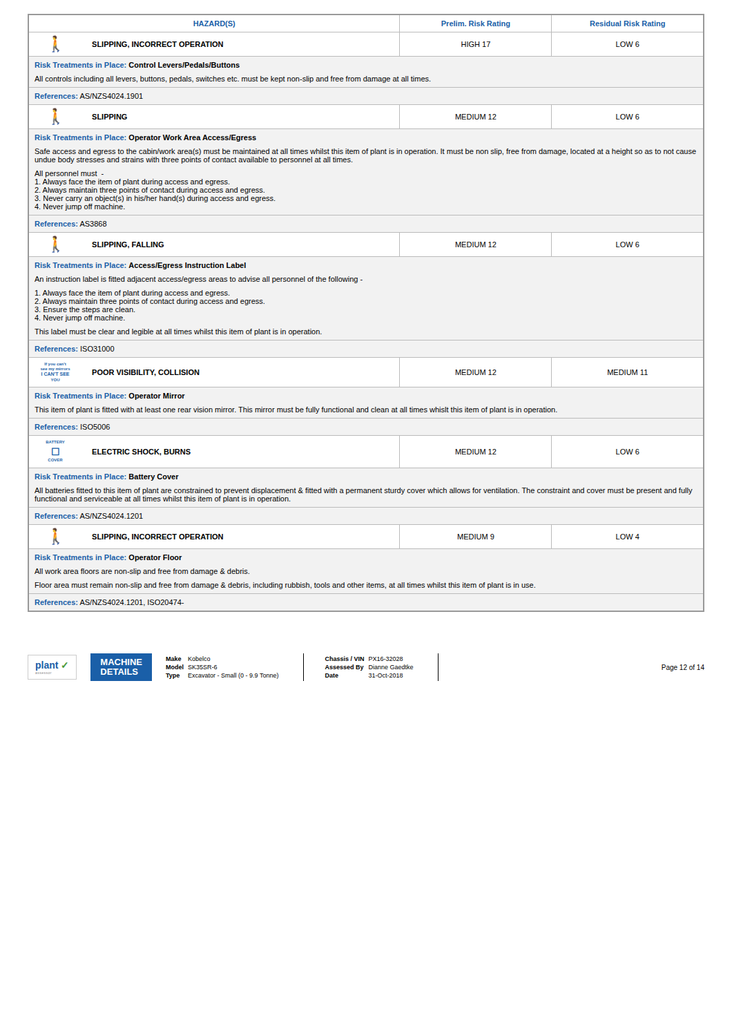| HAZARD(S) | Prelim. Risk Rating | Residual Risk Rating |
| --- | --- | --- |
| 🚶 SLIPPING, INCORRECT OPERATION | HIGH 17 | LOW 6 |
| Risk Treatments in Place: Control Levers/Pedals/Buttons All controls including all levers, buttons, pedals, switches etc. must be kept non-slip and free from damage at all times. |
| References: AS/NZS4024.1901 |
| 🚶 SLIPPING | MEDIUM 12 | LOW 6 |
| Risk Treatments in Place: Operator Work Area Access/Egress Safe access and egress to the cabin/work area(s) must be maintained at all times whilst this item of plant is in operation. It must be non slip, free from damage, located at a height so as to not cause undue body stresses and strains with three points of contact available to personnel at all times. All personnel must - 1. Always face the item of plant during access and egress. 2. Always maintain three points of contact during access and egress. 3. Never carry an object(s) in his/her hand(s) during access and egress. 4. Never jump off machine. |
| References: AS3868 |
| 🚶 SLIPPING, FALLING | MEDIUM 12 | LOW 6 |
| Risk Treatments in Place: Access/Egress Instruction Label An instruction label is fitted adjacent access/egress areas to advise all personnel of the following - 1. Always face the item of plant during access and egress. 2. Always maintain three points of contact during access and egress. 3. Ensure the steps are clean. 4. Never jump off machine. This label must be clear and legible at all times whilst this item of plant is in operation. |
| References: ISO31000 |
| If you can't see my mirrors I CAN'T SEE YOU POOR VISIBILITY, COLLISION | MEDIUM 12 | MEDIUM 11 |
| Risk Treatments in Place: Operator Mirror This item of plant is fitted with at least one rear vision mirror. This mirror must be fully functional and clean at all times whislt this item of plant is in operation. |
| References: ISO5006 |
| BATTERY ☐ COVER ELECTRIC SHOCK, BURNS | MEDIUM 12 | LOW 6 |
| Risk Treatments in Place: Battery Cover All batteries fitted to this item of plant are constrained to prevent displacement & fitted with a permanent sturdy cover which allows for ventilation. The constraint and cover must be present and fully functional and serviceable at all times whilst this item of plant is in operation. |
| References: AS/NZS4024.1201 |
| 🚶 SLIPPING, INCORRECT OPERATION | MEDIUM 9 | LOW 4 |
| Risk Treatments in Place: Operator Floor All work area floors are non-slip and free from damage & debris. Floor area must remain non-slip and free from damage & debris, including rubbish, tools and other items, at all times whilst this item of plant is in use. |
| References: AS/NZS4024.1201, ISO20474- |
plant ✓ assessor
MACHINE
DETAILS
| Make | Kobelco |
| Model | SK35SR-6 |
| Type | Excavator - Small (0 - 9.9 Tonne) |
| Chassis / VIN | PX16-32028 |
| Assessed By | Dianne Gaedtke |
| Date | 31-Oct-2018 |
Page 12 of 14